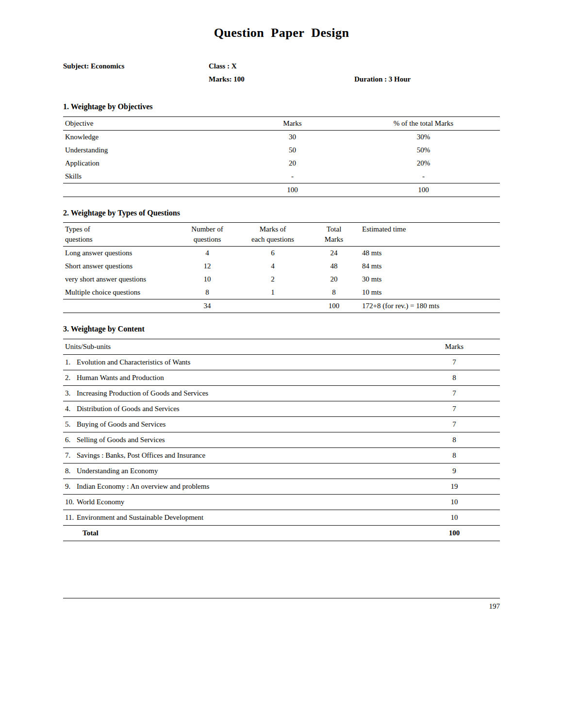Question Paper Design
Subject: Economics
Class : X
Marks: 100
Duration : 3 Hour
1. Weightage by Objectives
| Objective | Marks | % of the total Marks |
| --- | --- | --- |
| Knowledge | 30 | 30% |
| Understanding | 50 | 50% |
| Application | 20 | 20% |
| Skills | - | - |
| | 100 | 100 |
2. Weightage by Types of Questions
| Types of questions | Number of questions | Marks of each questions | Total Marks | Estimated time |
| --- | --- | --- | --- | --- |
| Long answer questions | 4 | 6 | 24 | 48 mts |
| Short answer questions | 12 | 4 | 48 | 84 mts |
| very short answer questions | 10 | 2 | 20 | 30 mts |
| Multiple choice questions | 8 | 1 | 8 | 10 mts |
| | 34 | | 100 | 172+8 (for rev.) = 180 mts |
3. Weightage by Content
| Units/Sub-units | Marks |
| --- | --- |
| 1. Evolution and Characteristics of Wants | 7 |
| 2. Human Wants and Production | 8 |
| 3. Increasing Production of Goods and Services | 7 |
| 4. Distribution of Goods and Services | 7 |
| 5. Buying of Goods and Services | 7 |
| 6. Selling of Goods and Services | 8 |
| 7. Savings : Banks, Post Offices and Insurance | 8 |
| 8. Understanding an Economy | 9 |
| 9. Indian Economy : An overview and problems | 19 |
| 10. World Economy | 10 |
| 11. Environment and Sustainable Development | 10 |
| Total | 100 |
197